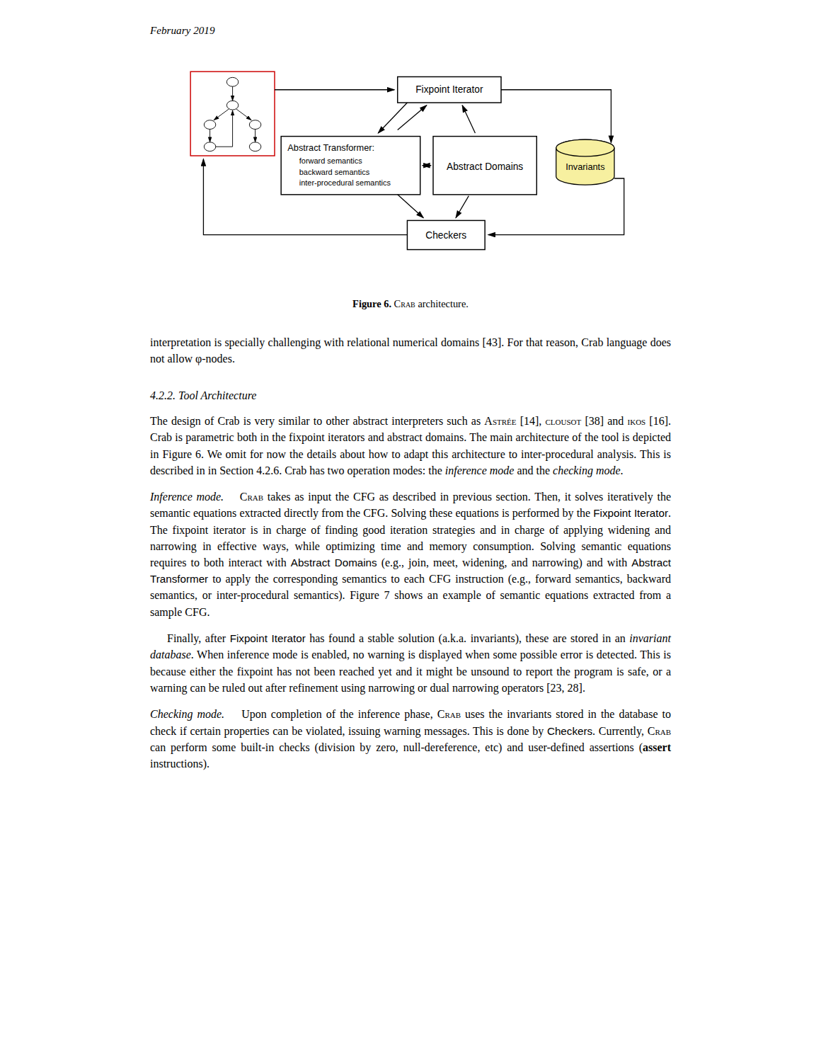February 2019
Fixpoint Iterator Abstract Transformer: forward semantics backward semantics inter-procedural semantics Abstract Domains Invariants Checkers
Figure 6. Crab architecture.
interpretation is specially challenging with relational numerical domains [43]. For that reason, Crab language does not allow φ-nodes.
4.2.2. Tool Architecture
The design of Crab is very similar to other abstract interpreters such as Astrée [14], clousot [38] and ikos [16]. Crab is parametric both in the fixpoint iterators and abstract domains. The main architecture of the tool is depicted in Figure 6. We omit for now the details about how to adapt this architecture to inter-procedural analysis. This is described in in Section 4.2.6. Crab has two operation modes: the inference mode and the checking mode.
Inference mode. Crab takes as input the CFG as described in previous section. Then, it solves iteratively the semantic equations extracted directly from the CFG. Solving these equations is performed by the Fixpoint Iterator. The fixpoint iterator is in charge of finding good iteration strategies and in charge of applying widening and narrowing in effective ways, while optimizing time and memory consumption. Solving semantic equations requires to both interact with Abstract Domains (e.g., join, meet, widening, and narrowing) and with Abstract Transformer to apply the corresponding semantics to each CFG instruction (e.g., forward semantics, backward semantics, or inter-procedural semantics). Figure 7 shows an example of semantic equations extracted from a sample CFG.
Finally, after Fixpoint Iterator has found a stable solution (a.k.a. invariants), these are stored in an invariant database. When inference mode is enabled, no warning is displayed when some possible error is detected. This is because either the fixpoint has not been reached yet and it might be unsound to report the program is safe, or a warning can be ruled out after refinement using narrowing or dual narrowing operators [23, 28].
Checking mode. Upon completion of the inference phase, Crab uses the invariants stored in the database to check if certain properties can be violated, issuing warning messages. This is done by Checkers. Currently, Crab can perform some built-in checks (division by zero, null-dereference, etc) and user-defined assertions (assert instructions).